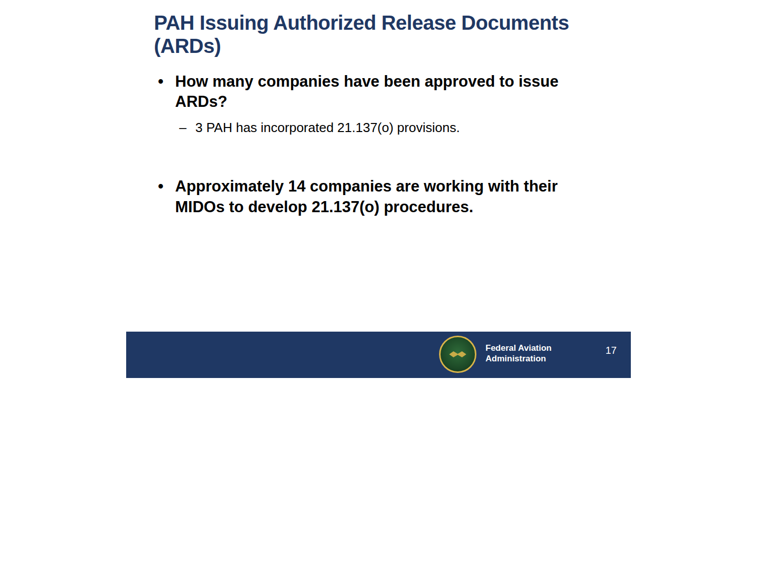PAH Issuing Authorized Release Documents (ARDs)
How many companies have been approved to issue ARDs?
3 PAH has incorporated 21.137(o) provisions.
Approximately 14 companies are working with their MIDOs to develop 21.137(o) procedures.
Federal Aviation
Administration
17